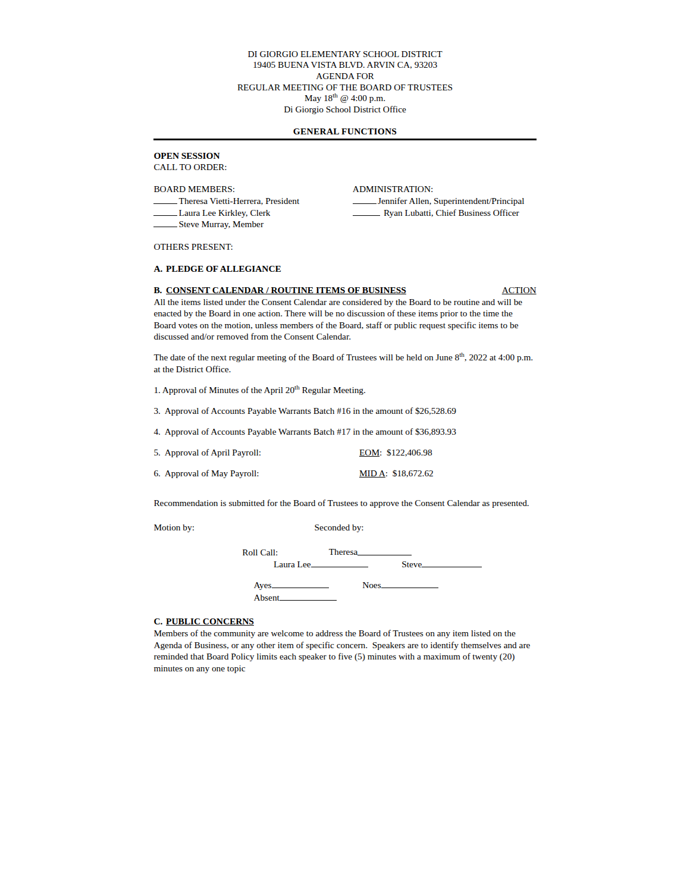DI GIORGIO ELEMENTARY SCHOOL DISTRICT
19405 BUENA VISTA BLVD. ARVIN CA, 93203
AGENDA FOR
REGULAR MEETING OF THE BOARD OF TRUSTEES
May 18th @ 4:00 p.m.
Di Giorgio School District Office
GENERAL FUNCTIONS
OPEN SESSION CALL TO ORDER:
| BOARD MEMBERS: | ADMINISTRATION: |
| Theresa Vietti-Herrera, President | Jennifer Allen, Superintendent/Principal |
| Laura Lee Kirkley, Clerk | Ryan Lubatti, Chief Business Officer |
| Steve Murray, Member | |
OTHERS PRESENT:
A. PLEDGE OF ALLEGIANCE
B. CONSENT CALENDAR / ROUTINE ITEMS OF BUSINESS
ACTION
All the items listed under the Consent Calendar are considered by the Board to be routine and will be enacted by the Board in one action. There will be no discussion of these items prior to the time the Board votes on the motion, unless members of the Board, staff or public request specific items to be discussed and/or removed from the Consent Calendar.
The date of the next regular meeting of the Board of Trustees will be held on June 8th, 2022 at 4:00 p.m. at the District Office.
1. Approval of Minutes of the April 20th Regular Meeting.
3. Approval of Accounts Payable Warrants Batch #16 in the amount of $26,528.69
4. Approval of Accounts Payable Warrants Batch #17 in the amount of $36,893.93
5. Approval of April Payroll:
EOM: $122,406.98
6. Approval of May Payroll:
MID A: $18,672.62
Recommendation is submitted for the Board of Trustees to approve the Consent Calendar as presented.
Motion by:Seconded by:
Roll Call: Theresa Laura Lee Steve
Ayes Noes Absent
C. PUBLIC CONCERNS
Members of the community are welcome to address the Board of Trustees on any item listed on the Agenda of Business, or any other item of specific concern. Speakers are to identify themselves and are reminded that Board Policy limits each speaker to five (5) minutes with a maximum of twenty (20) minutes on any one topic